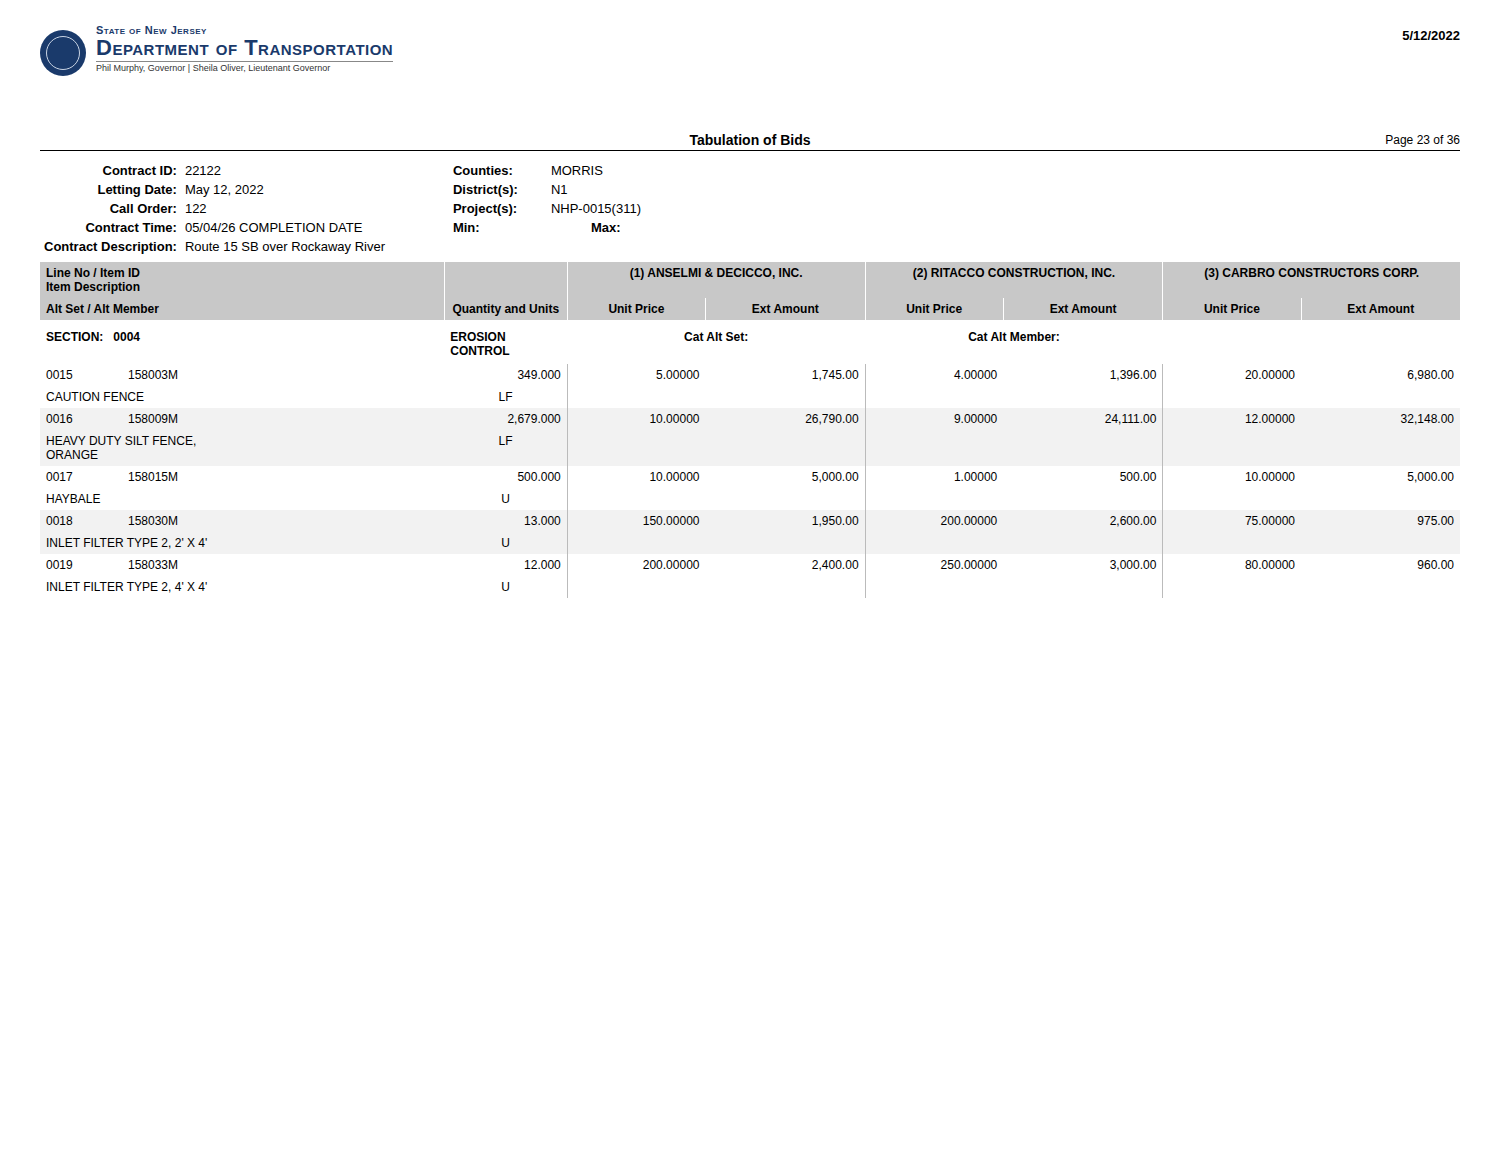State of New Jersey
Department of Transportation
Phil Murphy, Governor | Sheila Oliver, Lieutenant Governor
5/12/2022
Tabulation of Bids
Page 23 of 36
| Contract ID: | 22122 | Counties: | MORRIS |
| Letting Date: | May 12, 2022 | District(s): | N1 |
| Call Order: | 122 | Project(s): | NHP-0015(311) |
| Contract Time: | 05/04/26 COMPLETION DATE | Min: | Max: |
| Contract Description: | Route 15 SB over Rockaway River |
| Line No / Item ID Item Description | | (1) ANSELMI & DECICCO, INC. | (2) RITACCO CONSTRUCTION, INC. | (3) CARBRO CONSTRUCTORS CORP. |
| --- | --- | --- | --- | --- |
| Alt Set / Alt Member | Quantity and Units | Unit Price | Ext Amount | Unit Price | Ext Amount | Unit Price | Ext Amount |
| SECTION: 0004 | EROSION CONTROL | Cat Alt Set: | Cat Alt Member: | |
| 0015 | 158003M | 349.000 | 5.00000 | 1,745.00 | 4.00000 | 1,396.00 | 20.00000 | 6,980.00 |
| CAUTION FENCE | LF | | | | | | |
| 0016 | 158009M | 2,679.000 | 10.00000 | 26,790.00 | 9.00000 | 24,111.00 | 12.00000 | 32,148.00 |
| HEAVY DUTY SILT FENCE, ORANGE | LF | | | | | | |
| 0017 | 158015M | 500.000 | 10.00000 | 5,000.00 | 1.00000 | 500.00 | 10.00000 | 5,000.00 |
| HAYBALE | U | | | | | | |
| 0018 | 158030M | 13.000 | 150.00000 | 1,950.00 | 200.00000 | 2,600.00 | 75.00000 | 975.00 |
| INLET FILTER TYPE 2, 2' X 4' | U | | | | | | |
| 0019 | 158033M | 12.000 | 200.00000 | 2,400.00 | 250.00000 | 3,000.00 | 80.00000 | 960.00 |
| INLET FILTER TYPE 2, 4' X 4' | U | | | | | | |